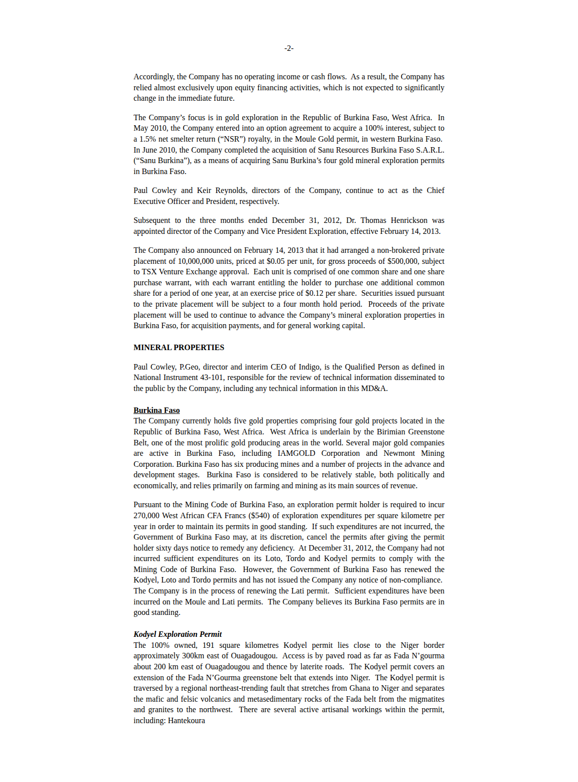-2-
Accordingly, the Company has no operating income or cash flows. As a result, the Company has relied almost exclusively upon equity financing activities, which is not expected to significantly change in the immediate future.
The Company’s focus is in gold exploration in the Republic of Burkina Faso, West Africa. In May 2010, the Company entered into an option agreement to acquire a 100% interest, subject to a 1.5% net smelter return (“NSR”) royalty, in the Moule Gold permit, in western Burkina Faso. In June 2010, the Company completed the acquisition of Sanu Resources Burkina Faso S.A.R.L. (“Sanu Burkina”), as a means of acquiring Sanu Burkina’s four gold mineral exploration permits in Burkina Faso.
Paul Cowley and Keir Reynolds, directors of the Company, continue to act as the Chief Executive Officer and President, respectively.
Subsequent to the three months ended December 31, 2012, Dr. Thomas Henrickson was appointed director of the Company and Vice President Exploration, effective February 14, 2013.
The Company also announced on February 14, 2013 that it had arranged a non-brokered private placement of 10,000,000 units, priced at $0.05 per unit, for gross proceeds of $500,000, subject to TSX Venture Exchange approval. Each unit is comprised of one common share and one share purchase warrant, with each warrant entitling the holder to purchase one additional common share for a period of one year, at an exercise price of $0.12 per share. Securities issued pursuant to the private placement will be subject to a four month hold period. Proceeds of the private placement will be used to continue to advance the Company’s mineral exploration properties in Burkina Faso, for acquisition payments, and for general working capital.
MINERAL PROPERTIES
Paul Cowley, P.Geo, director and interim CEO of Indigo, is the Qualified Person as defined in National Instrument 43-101, responsible for the review of technical information disseminated to the public by the Company, including any technical information in this MD&A.
Burkina Faso
The Company currently holds five gold properties comprising four gold projects located in the Republic of Burkina Faso, West Africa. West Africa is underlain by the Birimian Greenstone Belt, one of the most prolific gold producing areas in the world. Several major gold companies are active in Burkina Faso, including IAMGOLD Corporation and Newmont Mining Corporation. Burkina Faso has six producing mines and a number of projects in the advance and development stages. Burkina Faso is considered to be relatively stable, both politically and economically, and relies primarily on farming and mining as its main sources of revenue.
Pursuant to the Mining Code of Burkina Faso, an exploration permit holder is required to incur 270,000 West African CFA Francs ($540) of exploration expenditures per square kilometre per year in order to maintain its permits in good standing. If such expenditures are not incurred, the Government of Burkina Faso may, at its discretion, cancel the permits after giving the permit holder sixty days notice to remedy any deficiency. At December 31, 2012, the Company had not incurred sufficient expenditures on its Loto, Tordo and Kodyel permits to comply with the Mining Code of Burkina Faso. However, the Government of Burkina Faso has renewed the Kodyel, Loto and Tordo permits and has not issued the Company any notice of non-compliance. The Company is in the process of renewing the Lati permit. Sufficient expenditures have been incurred on the Moule and Lati permits. The Company believes its Burkina Faso permits are in good standing.
Kodyel Exploration Permit
The 100% owned, 191 square kilometres Kodyel permit lies close to the Niger border approximately 300km east of Ouagadougou. Access is by paved road as far as Fada N’gourma about 200 km east of Ouagadougou and thence by laterite roads. The Kodyel permit covers an extension of the Fada N’Gourma greenstone belt that extends into Niger. The Kodyel permit is traversed by a regional northeast-trending fault that stretches from Ghana to Niger and separates the mafic and felsic volcanics and metasedimentary rocks of the Fada belt from the migmatites and granites to the northwest. There are several active artisanal workings within the permit, including: Hantekoura